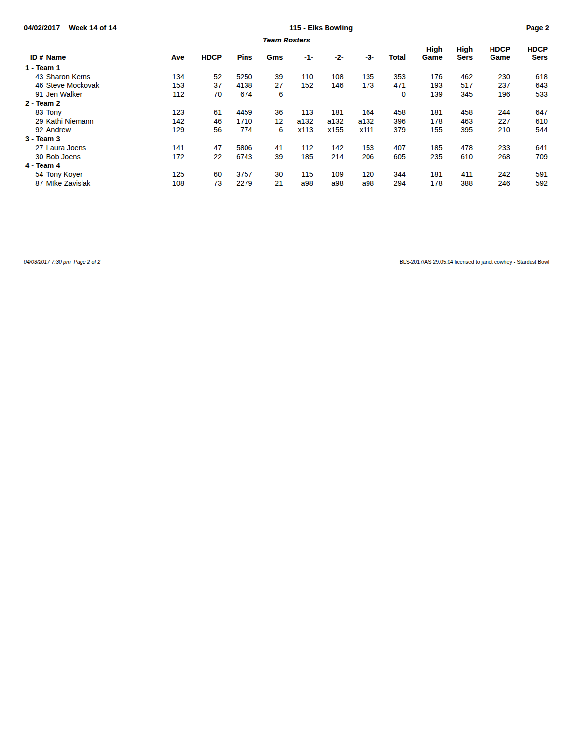04/02/2017 Week 14 of 14
115 - Elks Bowling
Page 2
Team Rosters
| ID # | Name | Ave | HDCP | Pins | Gms | -1- | -2- | -3- | Total | High Game | High Sers | HDCP Game | HDCP Sers |
| --- | --- | --- | --- | --- | --- | --- | --- | --- | --- | --- | --- | --- | --- |
| 1 - Team 1 |
| 43 | Sharon Kerns | 134 | 52 | 5250 | 39 | 110 | 108 | 135 | 353 | 176 | 462 | 230 | 618 |
| 46 | Steve Mockovak | 153 | 37 | 4138 | 27 | 152 | 146 | 173 | 471 | 193 | 517 | 237 | 643 |
| 91 | Jen Walker | 112 | 70 | 674 | 6 | | | | 0 | 139 | 345 | 196 | 533 |
| 2 - Team 2 |
| 83 | Tony | 123 | 61 | 4459 | 36 | 113 | 181 | 164 | 458 | 181 | 458 | 244 | 647 |
| 29 | Kathi Niemann | 142 | 46 | 1710 | 12 | a132 | a132 | a132 | 396 | 178 | 463 | 227 | 610 |
| 92 | Andrew | 129 | 56 | 774 | 6 | x113 | x155 | x111 | 379 | 155 | 395 | 210 | 544 |
| 3 - Team 3 |
| 27 | Laura Joens | 141 | 47 | 5806 | 41 | 112 | 142 | 153 | 407 | 185 | 478 | 233 | 641 |
| 30 | Bob Joens | 172 | 22 | 6743 | 39 | 185 | 214 | 206 | 605 | 235 | 610 | 268 | 709 |
| 4 - Team 4 |
| 54 | Tony Koyer | 125 | 60 | 3757 | 30 | 115 | 109 | 120 | 344 | 181 | 411 | 242 | 591 |
| 87 | MIke Zavislak | 108 | 73 | 2279 | 21 | a98 | a98 | a98 | 294 | 178 | 388 | 246 | 592 |
04/03/2017 7:30 pm Page 2 of 2
BLS-2017/AS 29.05.04 licensed to janet cowhey - Stardust Bowl